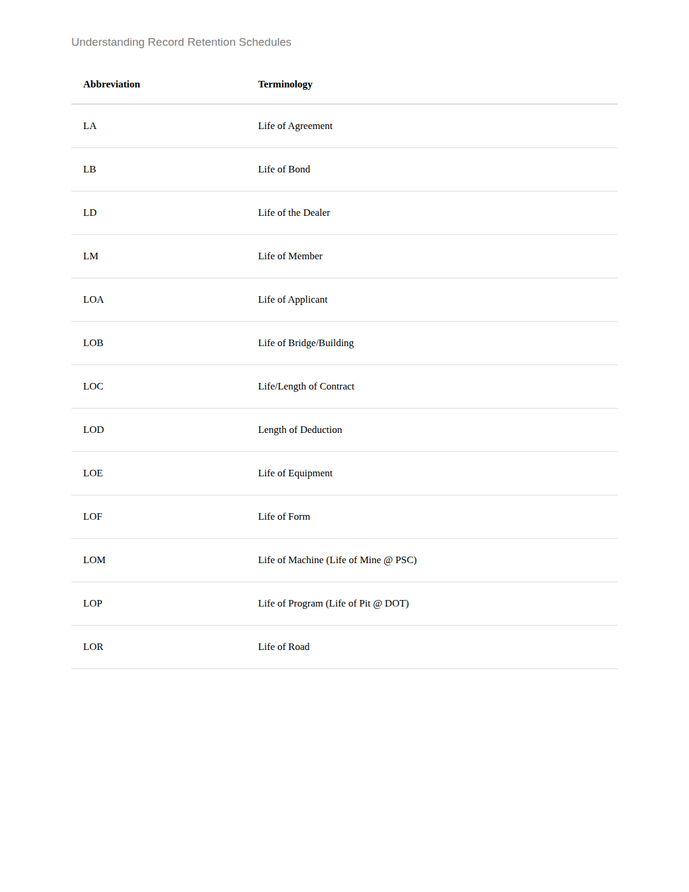Understanding Record Retention Schedules
| Abbreviation | Terminology |
| --- | --- |
| LA | Life of Agreement |
| LB | Life of Bond |
| LD | Life of the Dealer |
| LM | Life of Member |
| LOA | Life of Applicant |
| LOB | Life of Bridge/Building |
| LOC | Life/Length of Contract |
| LOD | Length of Deduction |
| LOE | Life of Equipment |
| LOF | Life of Form |
| LOM | Life of Machine (Life of Mine @ PSC) |
| LOP | Life of Program (Life of Pit @ DOT) |
| LOR | Life of Road |